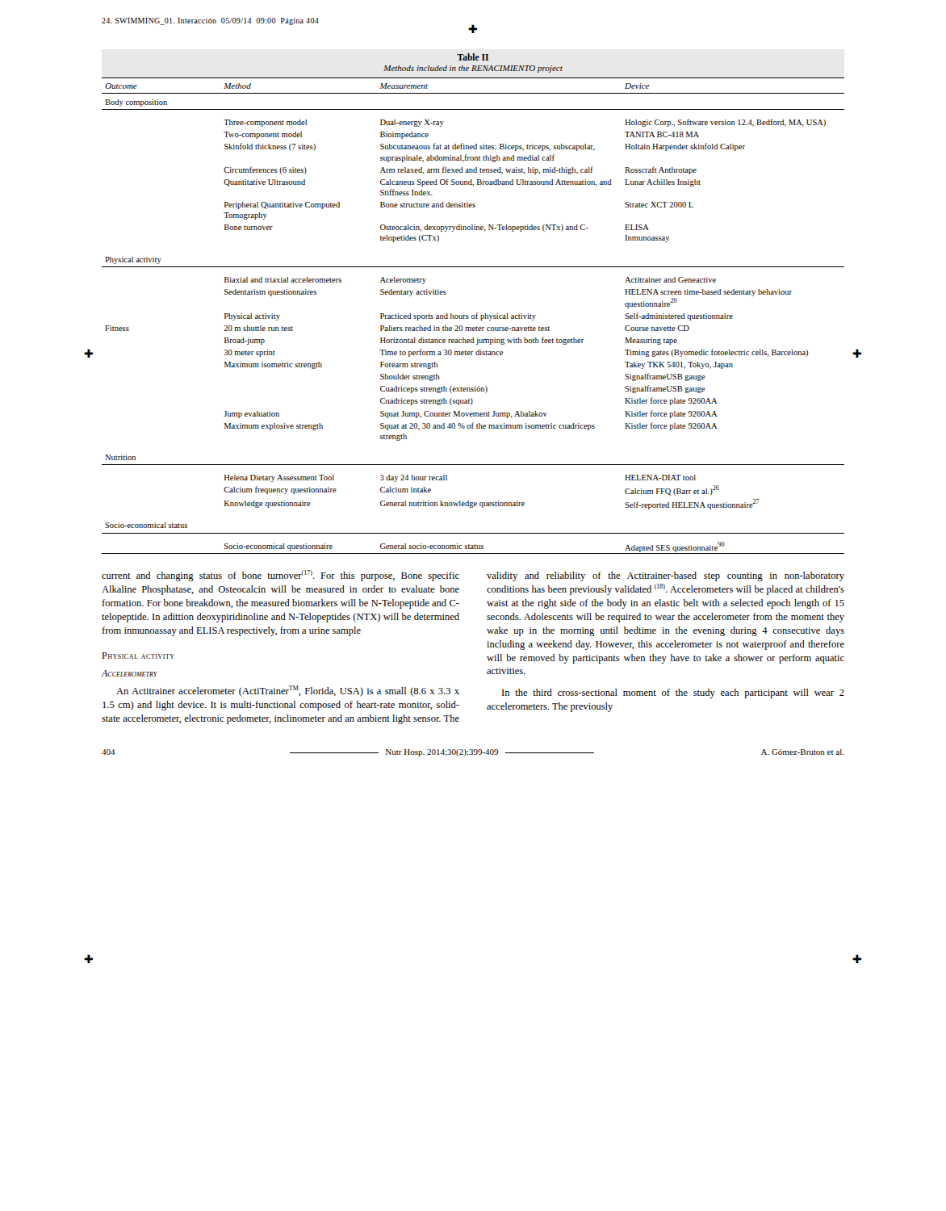24. SWIMMING_01. Interacción 05/09/14 09:00 Página 404
✚
✚
✚
✚
✚
Table II Methods included in the RENACIMIENTO project
| Outcome | Method | Measurement | Device |
| --- | --- | --- | --- |
| Body composition |
| | Three-component model | Dual-energy X-ray | Hologic Corp., Software version 12.4, Bedford, MA, USA) |
| | Two-component model | Bioimpedance | TANITA BC-418 MA |
| | Skinfold thickness (7 sites) | Subcutaneaous fat at defined sites: Biceps, triceps, subscapular, supraspinale, abdominal,front thigh and medial calf | Holtain Harpender skinfold Caliper |
| | Circumferences (6 sites) | Arm relaxed, arm flexed and tensed, waist, hip, mid-thigh, calf | Rosscraft Anthrotape |
| | Quantitative Ultrasound | Calcaneus Speed Of Sound, Broadband Ultrasound Attenuation, and Stiffness Index. | Lunar Achilles Insight |
| | Peripheral Quantitative Computed Tomography | Bone structure and densities | Stratec XCT 2000 L |
| | Bone turnover | Osteocalcin, dexopyrydinoline, N-Telopeptides (NTx) and C-telopetides (CTx) | ELISA Inmunoassay |
| Physical activity |
| | Biaxial and triaxial accelerometers | Acelerometry | Actitrainer and Geneactive |
| | Sedentarism questionnaires | Sedentary activities | HELENA screen time-based sedentary behaviour questionnaire 20 |
| | Physical activity | Practiced sports and hours of physical activity | Self-administered questionnaire |
| Fitness | 20 m shuttle run test | Paliers reached in the 20 meter course-navette test | Course navette CD |
| | Broad-jump | Horizontal distance reached jumping with both feet together | Measuring tape |
| | 30 meter sprint | Time to perform a 30 meter distance | Timing gates (Byomedic fotoelectric cells, Barcelona) |
| | Maximum isometric strength | Forearm strength | Takey TKK 5401, Tokyo, Japan |
| | | Shoulder strength | SignalframeUSB gauge |
| | | Cuadriceps strength (extensión) | SignalframeUSB gauge |
| | | Cuadriceps strength (squat) | Kistler force plate 9260AA |
| | Jump evaluation | Squat Jump, Counter Movement Jump, Abalakov | Kistler force plate 9260AA |
| | Maximum explosive strength | Squat at 20, 30 and 40 % of the maximum isometric cuadriceps strength | Kistler force plate 9260AA |
| Nutrition |
| | Helena Dietary Assessment Tool | 3 day 24 hour recall | HELENA-DIAT tool |
| | Calcium frequency questionnaire | Calcium intake | Calcium FFQ (Barr et al.) 26 |
| | Knowledge questionnaire | General nutrition knowledge questionnaire | Self-reported HELENA questionnaire 27 |
| Socio-economical status |
| | Socio-economical questionnaire | General socio-economic status | Adapted SES questionnaire 90 |
current and changing status of bone turnover(17). For this purpose, Bone specific Alkaline Phosphatase, and Osteocalcin will be measured in order to evaluate bone formation. For bone breakdown, the measured biomarkers will be N-Telopeptide and C-telopeptide. In adittion deoxypiridinoline and N-Telopeptides (NTX) will be determined from inmunoassay and ELISA respectively, from a urine sample
Physical activity
Accelerometry
An Actitrainer accelerometer (ActiTrainerTM, Florida, USA) is a small (8.6 x 3.3 x 1.5 cm) and light device. It is multi-functional composed of heart-rate monitor, solid-state accelerometer, electronic pedometer, inclinometer and an ambient light sensor. The validity and reliability of the Actitrainer-based step counting in non-laboratory conditions has been previously validated (18). Accelerometers will be placed at children's waist at the right side of the body in an elastic belt with a selected epoch length of 15 seconds. Adolescents will be required to wear the accelerometer from the moment they wake up in the morning until bedtime in the evening during 4 consecutive days including a weekend day. However, this accelerometer is not waterproof and therefore will be removed by participants when they have to take a shower or perform aquatic activities.
In the third cross-sectional moment of the study each participant will wear 2 accelerometers. The previously
404
Nutr Hosp. 2014;30(2):399-409
A. Gómez-Bruton et al.